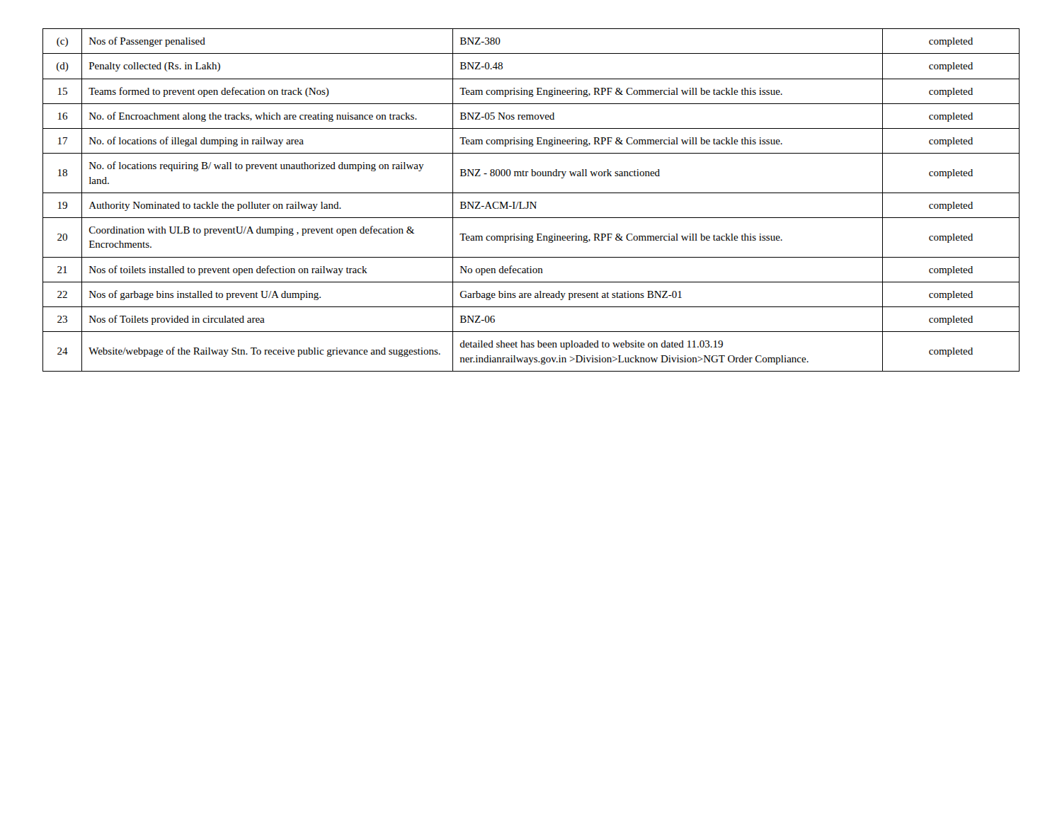| (c) | Nos of Passenger penalised | BNZ-380 | completed |
| (d) | Penalty collected (Rs. in Lakh) | BNZ-0.48 | completed |
| 15 | Teams formed to prevent open defecation on track (Nos) | Team comprising Engineering, RPF & Commercial will be tackle this issue. | completed |
| 16 | No. of Encroachment along the tracks, which are creating nuisance on tracks. | BNZ-05 Nos removed | completed |
| 17 | No. of locations of illegal dumping in railway area | Team comprising Engineering, RPF & Commercial will be tackle this issue. | completed |
| 18 | No. of locations requiring B/ wall to prevent unauthorized dumping on railway land. | BNZ - 8000 mtr boundry wall work sanctioned | completed |
| 19 | Authority Nominated to tackle the polluter on railway land. | BNZ-ACM-I/LJN | completed |
| 20 | Coordination with ULB to preventU/A dumping , prevent open defecation & Encrochments. | Team comprising Engineering, RPF & Commercial will be tackle this issue. | completed |
| 21 | Nos of toilets installed to prevent open defection on railway track | No open defecation | completed |
| 22 | Nos of garbage bins installed to prevent U/A dumping. | Garbage bins are already present at stations BNZ-01 | completed |
| 23 | Nos of Toilets provided in circulated area | BNZ-06 | completed |
| 24 | Website/webpage of the Railway Stn. To receive public grievance and suggestions. | detailed sheet has been uploaded to website on dated 11.03.19 ner.indianrailways.gov.in >Division>Lucknow Division>NGT Order Compliance. | completed |